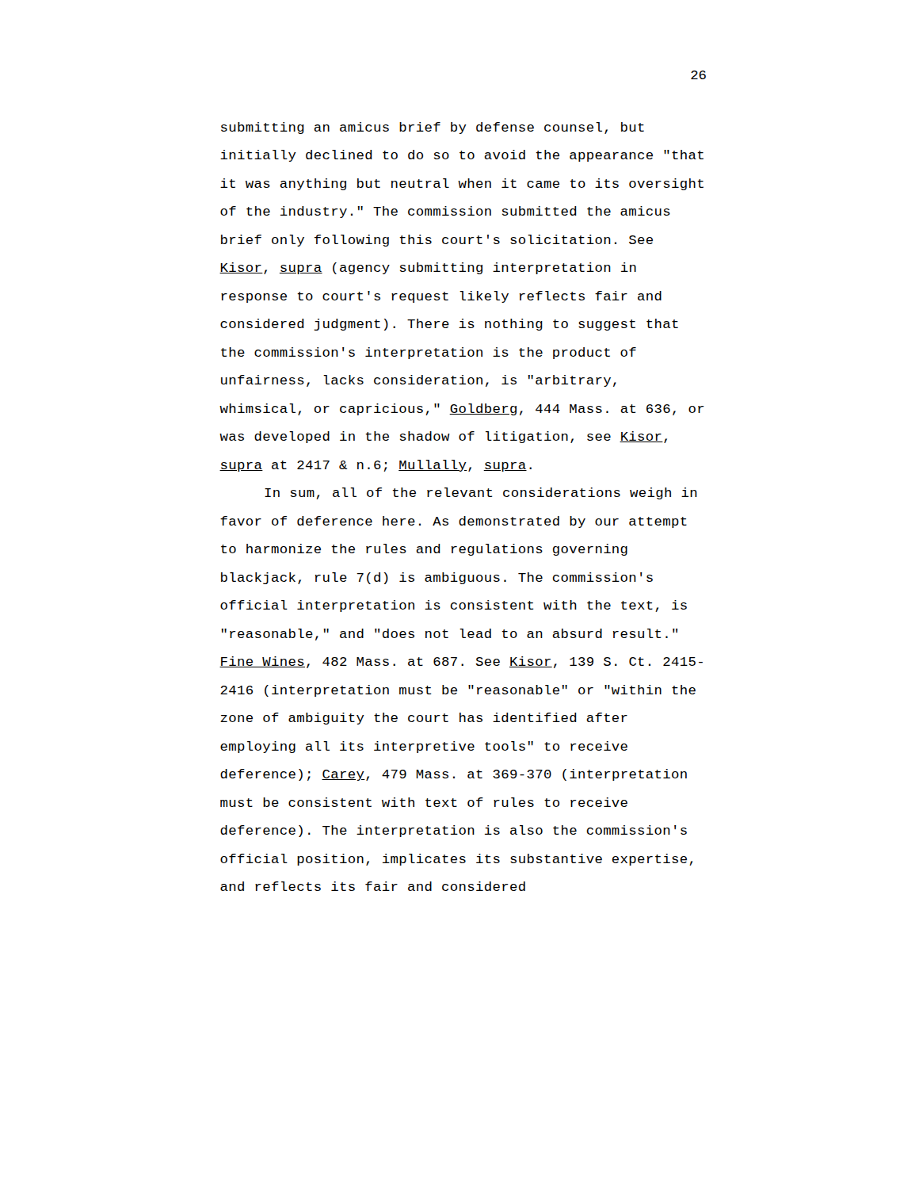26
submitting an amicus brief by defense counsel, but initially declined to do so to avoid the appearance "that it was anything but neutral when it came to its oversight of the industry." The commission submitted the amicus brief only following this court's solicitation. See Kisor, supra (agency submitting interpretation in response to court's request likely reflects fair and considered judgment). There is nothing to suggest that the commission's interpretation is the product of unfairness, lacks consideration, is "arbitrary, whimsical, or capricious," Goldberg, 444 Mass. at 636, or was developed in the shadow of litigation, see Kisor, supra at 2417 & n.6; Mullally, supra.
In sum, all of the relevant considerations weigh in favor of deference here. As demonstrated by our attempt to harmonize the rules and regulations governing blackjack, rule 7(d) is ambiguous. The commission's official interpretation is consistent with the text, is "reasonable," and "does not lead to an absurd result." Fine Wines, 482 Mass. at 687. See Kisor, 139 S. Ct. 2415-2416 (interpretation must be "reasonable" or "within the zone of ambiguity the court has identified after employing all its interpretive tools" to receive deference); Carey, 479 Mass. at 369-370 (interpretation must be consistent with text of rules to receive deference). The interpretation is also the commission's official position, implicates its substantive expertise, and reflects its fair and considered